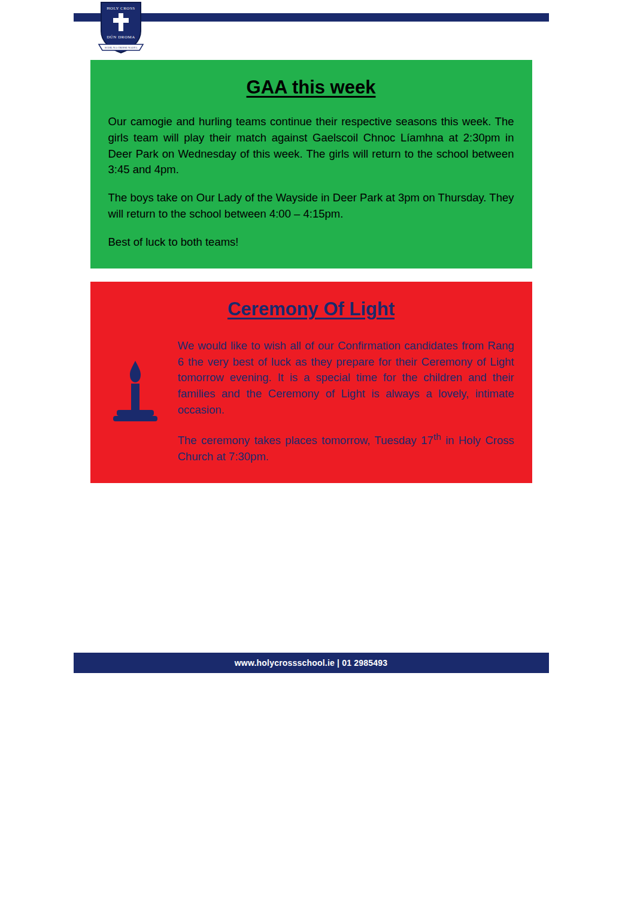HOLY CROSS DÚN DROMA SCOIL NA CROISE NAOFA
GAA this week
Our camogie and hurling teams continue their respective seasons this week. The girls team will play their match against Gaelscoil Chnoc Líamhna at 2:30pm in Deer Park on Wednesday of this week. The girls will return to the school between 3:45 and 4pm.
The boys take on Our Lady of the Wayside in Deer Park at 3pm on Thursday. They will return to the school between 4:00 – 4:15pm.
Best of luck to both teams!
Ceremony Of Light
We would like to wish all of our Confirmation candidates from Rang 6 the very best of luck as they prepare for their Ceremony of Light tomorrow evening. It is a special time for the children and their families and the Ceremony of Light is always a lovely, intimate occasion.
The ceremony takes places tomorrow, Tuesday 17th in Holy Cross Church at 7:30pm.
www.holycrossschool.ie | 01 2985493